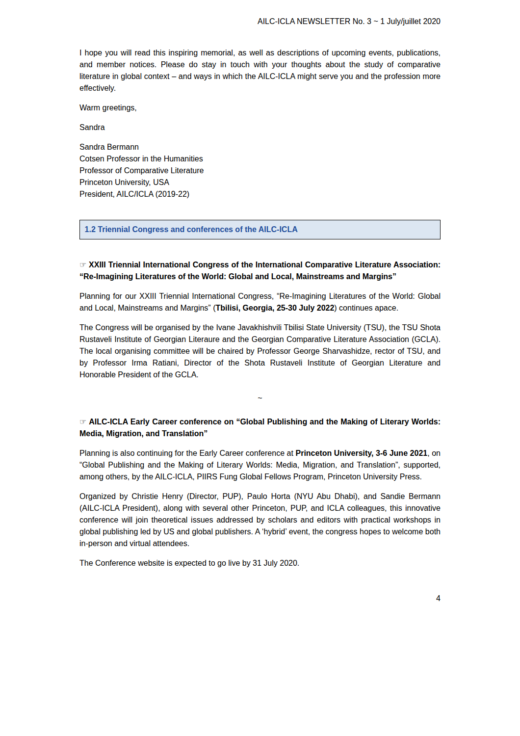AILC-ICLA NEWSLETTER No. 3 ~ 1 July/juillet 2020
I hope you will read this inspiring memorial, as well as descriptions of upcoming events, publications, and member notices. Please do stay in touch with your thoughts about the study of comparative literature in global context – and ways in which the AILC-ICLA might serve you and the profession more effectively.
Warm greetings,
Sandra
Sandra Bermann
Cotsen Professor in the Humanities
Professor of Comparative Literature
Princeton University, USA
President, AILC/ICLA (2019-22)
1.2 Triennial Congress and conferences of the AILC-ICLA
XXIII Triennial International Congress of the International Comparative Literature Association: “Re-Imagining Literatures of the World: Global and Local, Mainstreams and Margins”
Planning for our XXIII Triennial International Congress, “Re-Imagining Literatures of the World: Global and Local, Mainstreams and Margins” (Tbilisi, Georgia, 25-30 July 2022) continues apace.
The Congress will be organised by the Ivane Javakhishvili Tbilisi State University (TSU), the TSU Shota Rustaveli Institute of Georgian Literaure and the Georgian Comparative Literature Association (GCLA). The local organising committee will be chaired by Professor George Sharvashidze, rector of TSU, and by Professor Irma Ratiani, Director of the Shota Rustaveli Institute of Georgian Literature and Honorable President of the GCLA.
~
AILC-ICLA Early Career conference on “Global Publishing and the Making of Literary Worlds: Media, Migration, and Translation”
Planning is also continuing for the Early Career conference at Princeton University, 3-6 June 2021, on “Global Publishing and the Making of Literary Worlds: Media, Migration, and Translation”, supported, among others, by the AILC-ICLA, PIIRS Fung Global Fellows Program, Princeton University Press.
Organized by Christie Henry (Director, PUP), Paulo Horta (NYU Abu Dhabi), and Sandie Bermann (AILC-ICLA President), along with several other Princeton, PUP, and ICLA colleagues, this innovative conference will join theoretical issues addressed by scholars and editors with practical workshops in global publishing led by US and global publishers. A ‘hybrid’ event, the congress hopes to welcome both in-person and virtual attendees.
The Conference website is expected to go live by 31 July 2020.
4